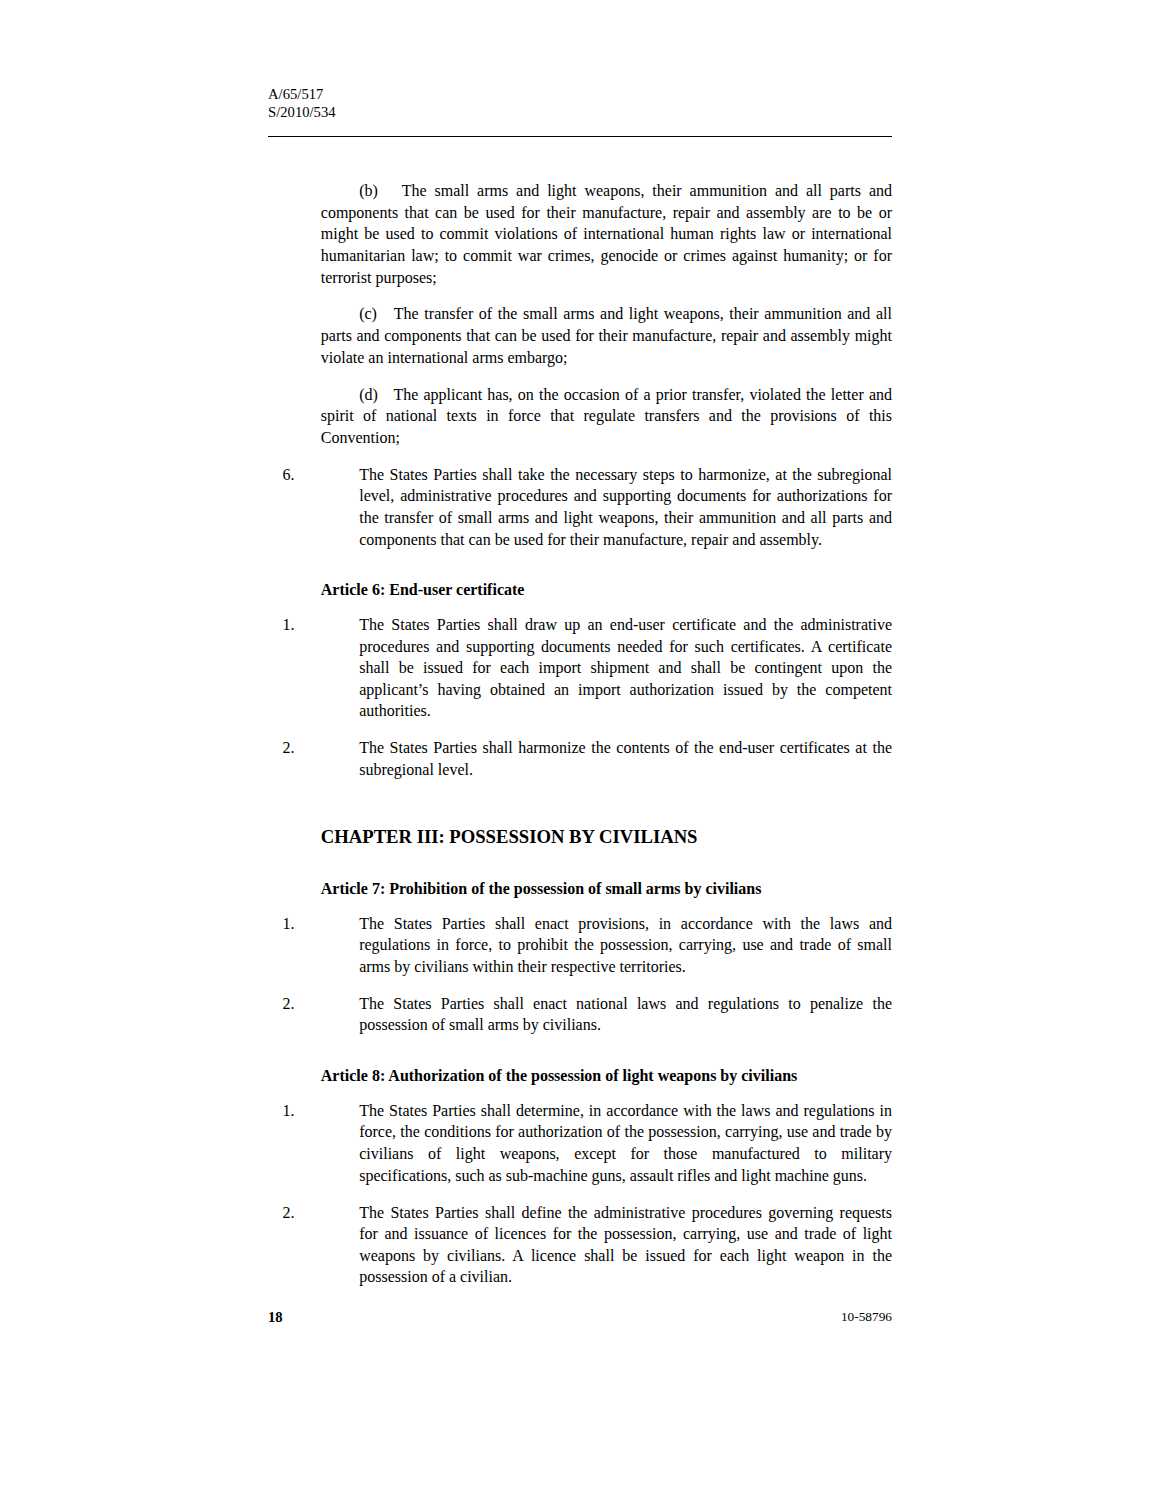A/65/517
S/2010/534
(b) The small arms and light weapons, their ammunition and all parts and components that can be used for their manufacture, repair and assembly are to be or might be used to commit violations of international human rights law or international humanitarian law; to commit war crimes, genocide or crimes against humanity; or for terrorist purposes;
(c) The transfer of the small arms and light weapons, their ammunition and all parts and components that can be used for their manufacture, repair and assembly might violate an international arms embargo;
(d) The applicant has, on the occasion of a prior transfer, violated the letter and spirit of national texts in force that regulate transfers and the provisions of this Convention;
6. The States Parties shall take the necessary steps to harmonize, at the subregional level, administrative procedures and supporting documents for authorizations for the transfer of small arms and light weapons, their ammunition and all parts and components that can be used for their manufacture, repair and assembly.
Article 6: End-user certificate
1. The States Parties shall draw up an end-user certificate and the administrative procedures and supporting documents needed for such certificates. A certificate shall be issued for each import shipment and shall be contingent upon the applicant’s having obtained an import authorization issued by the competent authorities.
2. The States Parties shall harmonize the contents of the end-user certificates at the subregional level.
CHAPTER III: POSSESSION BY CIVILIANS
Article 7: Prohibition of the possession of small arms by civilians
1. The States Parties shall enact provisions, in accordance with the laws and regulations in force, to prohibit the possession, carrying, use and trade of small arms by civilians within their respective territories.
2. The States Parties shall enact national laws and regulations to penalize the possession of small arms by civilians.
Article 8: Authorization of the possession of light weapons by civilians
1. The States Parties shall determine, in accordance with the laws and regulations in force, the conditions for authorization of the possession, carrying, use and trade by civilians of light weapons, except for those manufactured to military specifications, such as sub-machine guns, assault rifles and light machine guns.
2. The States Parties shall define the administrative procedures governing requests for and issuance of licences for the possession, carrying, use and trade of light weapons by civilians. A licence shall be issued for each light weapon in the possession of a civilian.
18 10-58796